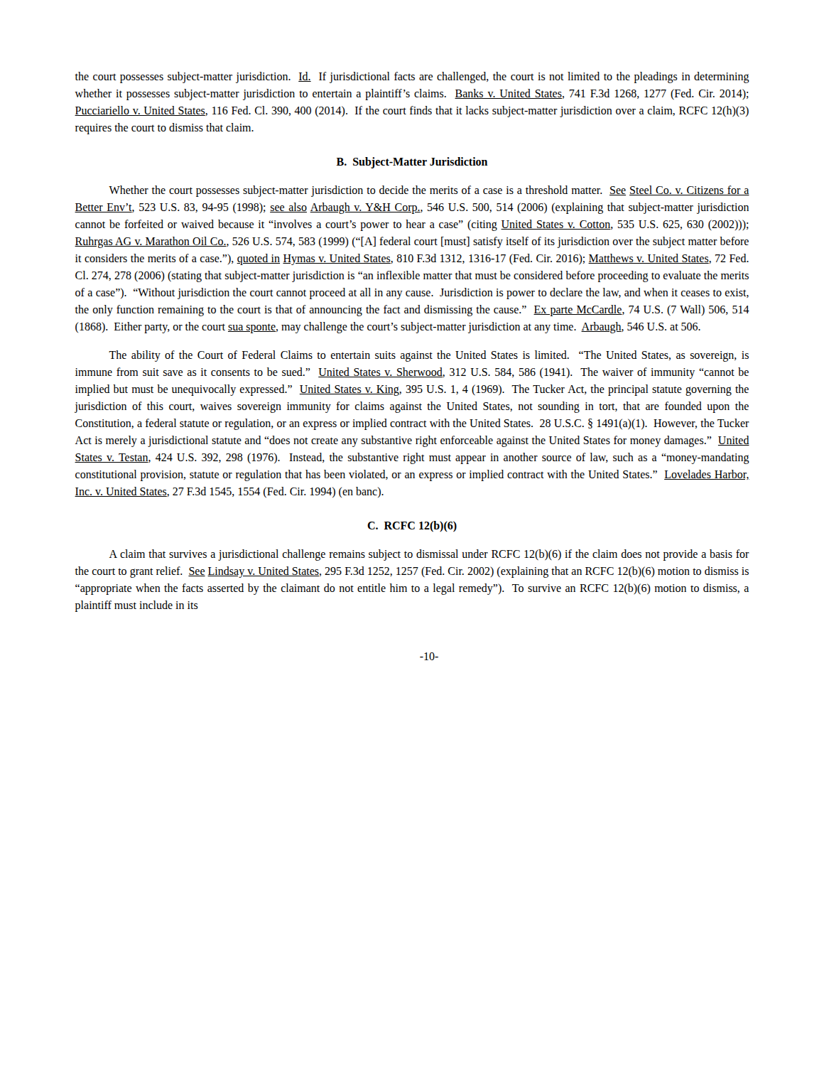the court possesses subject-matter jurisdiction. Id. If jurisdictional facts are challenged, the court is not limited to the pleadings in determining whether it possesses subject-matter jurisdiction to entertain a plaintiff’s claims. Banks v. United States, 741 F.3d 1268, 1277 (Fed. Cir. 2014); Pucciariello v. United States, 116 Fed. Cl. 390, 400 (2014). If the court finds that it lacks subject-matter jurisdiction over a claim, RCFC 12(h)(3) requires the court to dismiss that claim.
B. Subject-Matter Jurisdiction
Whether the court possesses subject-matter jurisdiction to decide the merits of a case is a threshold matter. See Steel Co. v. Citizens for a Better Env’t, 523 U.S. 83, 94-95 (1998); see also Arbaugh v. Y&H Corp., 546 U.S. 500, 514 (2006) (explaining that subject-matter jurisdiction cannot be forfeited or waived because it “involves a court’s power to hear a case” (citing United States v. Cotton, 535 U.S. 625, 630 (2002))); Ruhrgas AG v. Marathon Oil Co., 526 U.S. 574, 583 (1999) (“[A] federal court [must] satisfy itself of its jurisdiction over the subject matter before it considers the merits of a case.”), quoted in Hymas v. United States, 810 F.3d 1312, 1316-17 (Fed. Cir. 2016); Matthews v. United States, 72 Fed. Cl. 274, 278 (2006) (stating that subject-matter jurisdiction is “an inflexible matter that must be considered before proceeding to evaluate the merits of a case”). “Without jurisdiction the court cannot proceed at all in any cause. Jurisdiction is power to declare the law, and when it ceases to exist, the only function remaining to the court is that of announcing the fact and dismissing the cause.” Ex parte McCardle, 74 U.S. (7 Wall) 506, 514 (1868). Either party, or the court sua sponte, may challenge the court’s subject-matter jurisdiction at any time. Arbaugh, 546 U.S. at 506.
The ability of the Court of Federal Claims to entertain suits against the United States is limited. “The United States, as sovereign, is immune from suit save as it consents to be sued.” United States v. Sherwood, 312 U.S. 584, 586 (1941). The waiver of immunity “cannot be implied but must be unequivocally expressed.” United States v. King, 395 U.S. 1, 4 (1969). The Tucker Act, the principal statute governing the jurisdiction of this court, waives sovereign immunity for claims against the United States, not sounding in tort, that are founded upon the Constitution, a federal statute or regulation, or an express or implied contract with the United States. 28 U.S.C. § 1491(a)(1). However, the Tucker Act is merely a jurisdictional statute and “does not create any substantive right enforceable against the United States for money damages.” United States v. Testan, 424 U.S. 392, 298 (1976). Instead, the substantive right must appear in another source of law, such as a “money-mandating constitutional provision, statute or regulation that has been violated, or an express or implied contract with the United States.” Lovelades Harbor, Inc. v. United States, 27 F.3d 1545, 1554 (Fed. Cir. 1994) (en banc).
C. RCFC 12(b)(6)
A claim that survives a jurisdictional challenge remains subject to dismissal under RCFC 12(b)(6) if the claim does not provide a basis for the court to grant relief. See Lindsay v. United States, 295 F.3d 1252, 1257 (Fed. Cir. 2002) (explaining that an RCFC 12(b)(6) motion to dismiss is “appropriate when the facts asserted by the claimant do not entitle him to a legal remedy”). To survive an RCFC 12(b)(6) motion to dismiss, a plaintiff must include in its
-10-